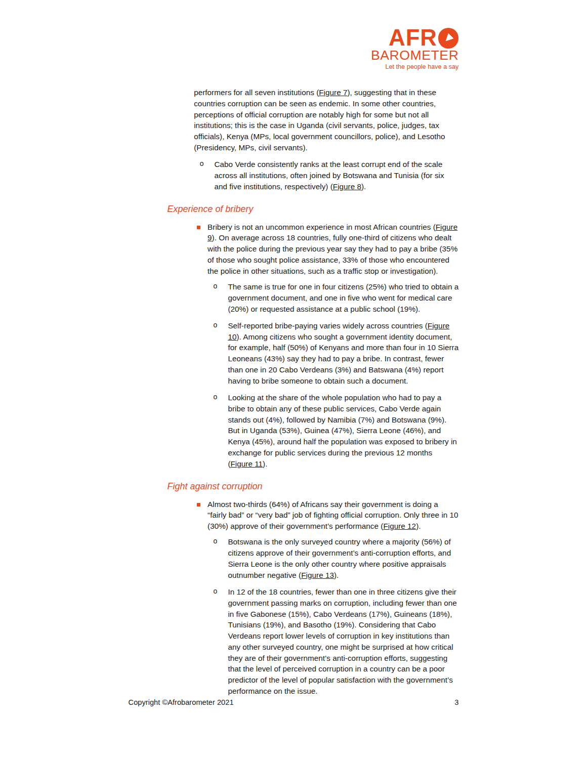AFR
BAROMETER
Let the people have a say
performers for all seven institutions (Figure 7), suggesting that in these countries corruption can be seen as endemic. In some other countries, perceptions of official corruption are notably high for some but not all institutions; this is the case in Uganda (civil servants, police, judges, tax officials), Kenya (MPs, local government councillors, police), and Lesotho (Presidency, MPs, civil servants).
Cabo Verde consistently ranks at the least corrupt end of the scale across all institutions, often joined by Botswana and Tunisia (for six and five institutions, respectively) (Figure 8).
Experience of bribery
Bribery is not an uncommon experience in most African countries (Figure 9). On average across 18 countries, fully one-third of citizens who dealt with the police during the previous year say they had to pay a bribe (35% of those who sought police assistance, 33% of those who encountered the police in other situations, such as a traffic stop or investigation).
The same is true for one in four citizens (25%) who tried to obtain a government document, and one in five who went for medical care (20%) or requested assistance at a public school (19%).
Self-reported bribe-paying varies widely across countries (Figure 10). Among citizens who sought a government identity document, for example, half (50%) of Kenyans and more than four in 10 Sierra Leoneans (43%) say they had to pay a bribe. In contrast, fewer than one in 20 Cabo Verdeans (3%) and Batswana (4%) report having to bribe someone to obtain such a document.
Looking at the share of the whole population who had to pay a bribe to obtain any of these public services, Cabo Verde again stands out (4%), followed by Namibia (7%) and Botswana (9%). But in Uganda (53%), Guinea (47%), Sierra Leone (46%), and Kenya (45%), around half the population was exposed to bribery in exchange for public services during the previous 12 months (Figure 11).
Fight against corruption
Almost two-thirds (64%) of Africans say their government is doing a “fairly bad” or “very bad” job of fighting official corruption. Only three in 10 (30%) approve of their government’s performance (Figure 12).
Botswana is the only surveyed country where a majority (56%) of citizens approve of their government’s anti-corruption efforts, and Sierra Leone is the only other country where positive appraisals outnumber negative (Figure 13).
In 12 of the 18 countries, fewer than one in three citizens give their government passing marks on corruption, including fewer than one in five Gabonese (15%), Cabo Verdeans (17%), Guineans (18%), Tunisians (19%), and Basotho (19%). Considering that Cabo Verdeans report lower levels of corruption in key institutions than any other surveyed country, one might be surprised at how critical they are of their government’s anti-corruption efforts, suggesting that the level of perceived corruption in a country can be a poor predictor of the level of popular satisfaction with the government’s performance on the issue.
Copyright ©Afrobarometer 2021 3